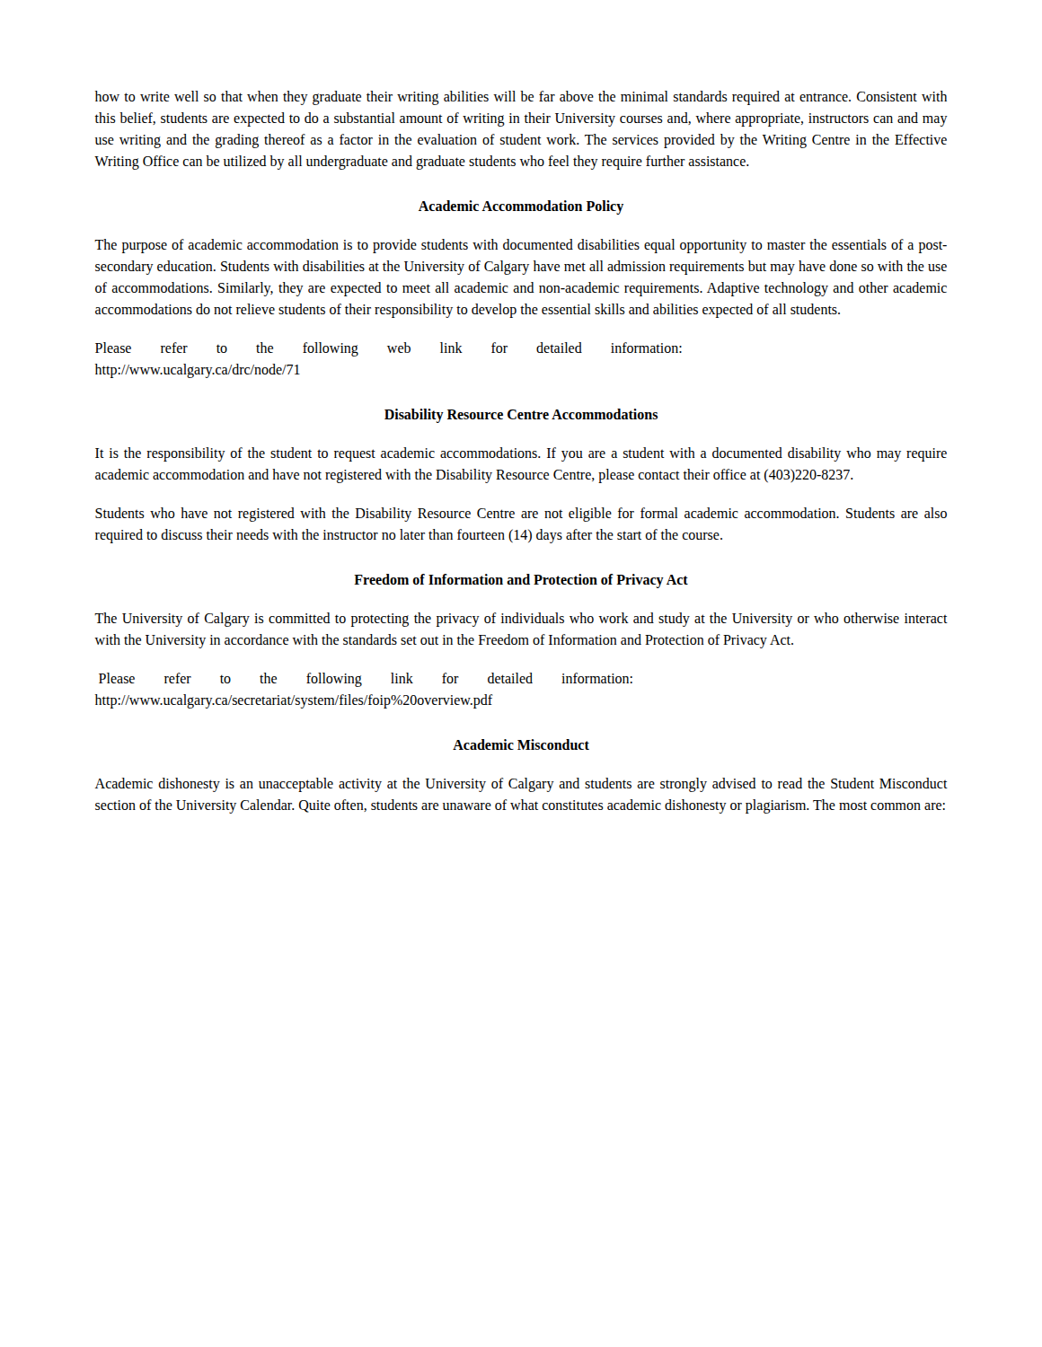how to write well so that when they graduate their writing abilities will be far above the minimal standards required at entrance. Consistent with this belief, students are expected to do a substantial amount of writing in their University courses and, where appropriate, instructors can and may use writing and the grading thereof as a factor in the evaluation of student work. The services provided by the Writing Centre in the Effective Writing Office can be utilized by all undergraduate and graduate students who feel they require further assistance.
Academic Accommodation Policy
The purpose of academic accommodation is to provide students with documented disabilities equal opportunity to master the essentials of a post-secondary education. Students with disabilities at the University of Calgary have met all admission requirements but may have done so with the use of accommodations. Similarly, they are expected to meet all academic and non-academic requirements. Adaptive technology and other academic accommodations do not relieve students of their responsibility to develop the essential skills and abilities expected of all students.
Please refer to the following web link for detailed information:
http://www.ucalgary.ca/drc/node/71
Disability Resource Centre Accommodations
It is the responsibility of the student to request academic accommodations. If you are a student with a documented disability who may require academic accommodation and have not registered with the Disability Resource Centre, please contact their office at (403)220-8237.
Students who have not registered with the Disability Resource Centre are not eligible for formal academic accommodation. Students are also required to discuss their needs with the instructor no later than fourteen (14) days after the start of the course.
Freedom of Information and Protection of Privacy Act
The University of Calgary is committed to protecting the privacy of individuals who work and study at the University or who otherwise interact with the University in accordance with the standards set out in the Freedom of Information and Protection of Privacy Act.
Please refer to the following link for detailed information:
http://www.ucalgary.ca/secretariat/system/files/foip%20overview.pdf
Academic Misconduct
Academic dishonesty is an unacceptable activity at the University of Calgary and students are strongly advised to read the Student Misconduct section of the University Calendar. Quite often, students are unaware of what constitutes academic dishonesty or plagiarism. The most common are: